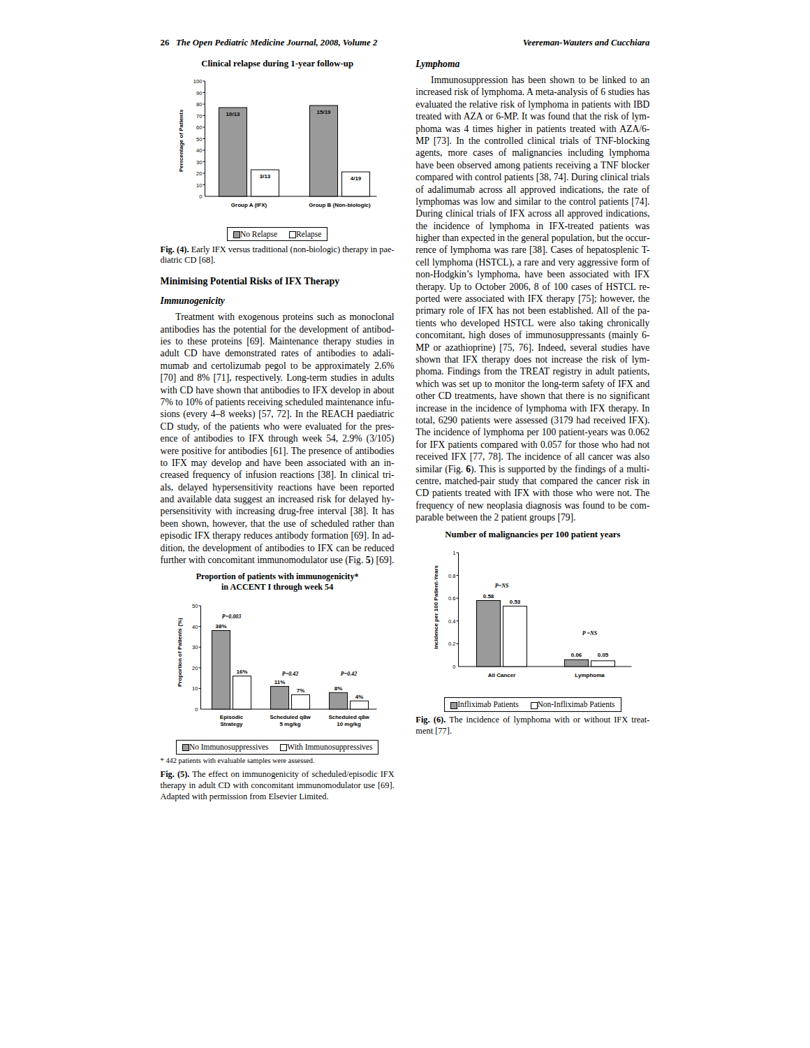26 The Open Pediatric Medicine Journal, 2008, Volume 2
Veereman-Wauters and Cucchiara
Clinical relapse during 1-year follow-up
100 90 80 70 60 50 40 30 20 10 0 Perrcentage of Patients 10/13 3/13 15/19 4/19 Group A (IFX) Group B (Non-biologic)
No Relapse Relapse
Fig. (4). Early IFX versus traditional (non-biologic) therapy in paediatric CD [68].
Minimising Potential Risks of IFX Therapy
Immunogenicity
Treatment with exogenous proteins such as monoclonal antibodies has the potential for the development of antibodies to these proteins [69]. Maintenance therapy studies in adult CD have demonstrated rates of antibodies to adalimumab and certolizumab pegol to be approximately 2.6% [70] and 8% [71], respectively. Long-term studies in adults with CD have shown that antibodies to IFX develop in about 7% to 10% of patients receiving scheduled maintenance infusions (every 4–8 weeks) [57, 72]. In the REACH paediatric CD study, of the patients who were evaluated for the presence of antibodies to IFX through week 54, 2.9% (3/105) were positive for antibodies [61]. The presence of antibodies to IFX may develop and have been associated with an increased frequency of infusion reactions [38]. In clinical trials, delayed hypersensitivity reactions have been reported and available data suggest an increased risk for delayed hypersensitivity with increasing drug-free interval [38]. It has been shown, however, that the use of scheduled rather than episodic IFX therapy reduces antibody formation [69]. In addition, the development of antibodies to IFX can be reduced further with concomitant immunomodulator use (Fig. 5) [69].
Proportion of patients with immunogenicity*
in ACCENT I through week 54
50 40 30 20 10 0 Proportion of Patients (%) 38% 16% P=0.003 11% 7% P=0.42 8% 4% P=0.42 Episodic Strategy Scheduled q8w 5 mg/kg Scheduled q8w 10 mg/kg
No Immunosuppressives With Immunosuppressives
* 442 patients with evaluable samples were assessed.
Fig. (5). The effect on immunogenicity of scheduled/episodic IFX therapy in adult CD with concomitant immunomodulator use [69]. Adapted with permission from Elsevier Limited.
Lymphoma
Immunosuppression has been shown to be linked to an increased risk of lymphoma. A meta-analysis of 6 studies has evaluated the relative risk of lymphoma in patients with IBD treated with AZA or 6-MP. It was found that the risk of lymphoma was 4 times higher in patients treated with AZA/6-MP [73]. In the controlled clinical trials of TNF-blocking agents, more cases of malignancies including lymphoma have been observed among patients receiving a TNF blocker compared with control patients [38, 74]. During clinical trials of adalimumab across all approved indications, the rate of lymphomas was low and similar to the control patients [74]. During clinical trials of IFX across all approved indications, the incidence of lymphoma in IFX-treated patients was higher than expected in the general population, but the occurrence of lymphoma was rare [38]. Cases of hepatosplenic T-cell lymphoma (HSTCL), a rare and very aggressive form of non-Hodgkin’s lymphoma, have been associated with IFX therapy. Up to October 2006, 8 of 100 cases of HSTCL reported were associated with IFX therapy [75]; however, the primary role of IFX has not been established. All of the patients who developed HSTCL were also taking chronically concomitant, high doses of immunosuppressants (mainly 6-MP or azathioprine) [75, 76]. Indeed, several studies have shown that IFX therapy does not increase the risk of lymphoma. Findings from the TREAT registry in adult patients, which was set up to monitor the long-term safety of IFX and other CD treatments, have shown that there is no significant increase in the incidence of lymphoma with IFX therapy. In total, 6290 patients were assessed (3179 had received IFX). The incidence of lymphoma per 100 patient-years was 0.062 for IFX patients compared with 0.057 for those who had not received IFX [77, 78]. The incidence of all cancer was also similar (Fig. 6). This is supported by the findings of a multi-centre, matched-pair study that compared the cancer risk in CD patients treated with IFX with those who were not. The frequency of new neoplasia diagnosis was found to be comparable between the 2 patient groups [79].
Number of malignancies per 100 patient years
1 0.8 0.6 0.4 0.2 0 Incidence per 100 Patient-Years 0.58 0.53 P=NS 0.06 0.05 P =NS All Cancer Lymphoma
Infliximab Patients Non-Infliximab Patients
Fig. (6). The incidence of lymphoma with or without IFX treatment [77].